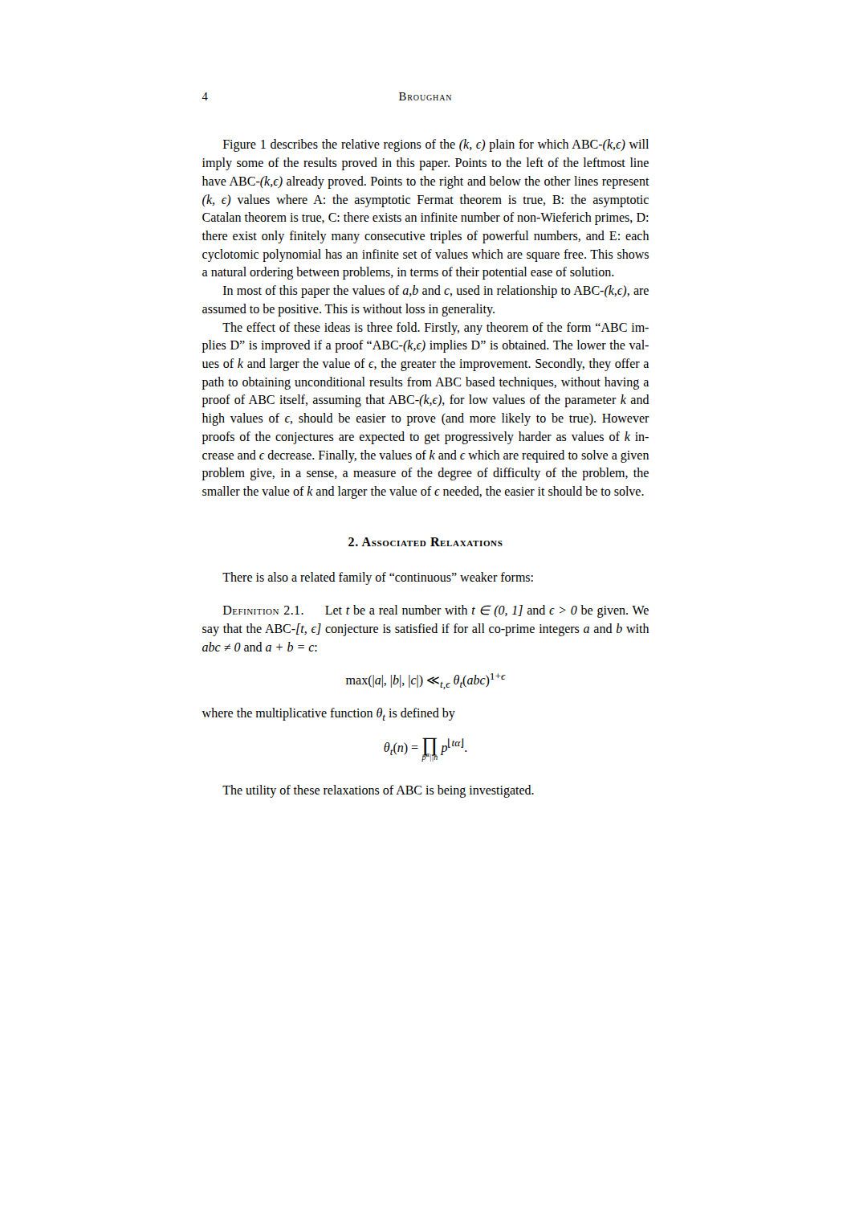4 Broughan
Figure 1 describes the relative regions of the (k, ϵ) plain for which ABC-(k,ϵ) will imply some of the results proved in this paper. Points to the left of the leftmost line have ABC-(k,ϵ) already proved. Points to the right and below the other lines represent (k, ϵ) values where A: the asymptotic Fermat theorem is true, B: the asymptotic Catalan theorem is true, C: there exists an infinite number of non-Wieferich primes, D: there exist only finitely many consecutive triples of powerful numbers, and E: each cyclotomic polynomial has an infinite set of values which are square free. This shows a natural ordering between problems, in terms of their potential ease of solution.
In most of this paper the values of a,b and c, used in relationship to ABC-(k,ϵ), are assumed to be positive. This is without loss in generality.
The effect of these ideas is three fold. Firstly, any theorem of the form “ABC implies D” is improved if a proof “ABC-(k,ϵ) implies D” is obtained. The lower the values of k and larger the value of ϵ, the greater the improvement. Secondly, they offer a path to obtaining unconditional results from ABC based techniques, without having a proof of ABC itself, assuming that ABC-(k,ϵ), for low values of the parameter k and high values of ϵ, should be easier to prove (and more likely to be true). However proofs of the conjectures are expected to get progressively harder as values of k increase and ϵ decrease. Finally, the values of k and ϵ which are required to solve a given problem give, in a sense, a measure of the degree of difficulty of the problem, the smaller the value of k and larger the value of ϵ needed, the easier it should be to solve.
2. Associated Relaxations
There is also a related family of “continuous” weaker forms:
Definition 2.1. Let t be a real number with t ∈ (0, 1] and ϵ > 0 be given. We say that the ABC-[t, ϵ] conjecture is satisfied if for all co-prime integers a and b with abc ≠ 0 and a + b = c:
max(|a|, |b|, |c|) ≪t,ϵ θt(abc)1+ϵ
where the multiplicative function θt is defined by
θt(n) = ∏ pα||n p⌊tα⌋.
The utility of these relaxations of ABC is being investigated.